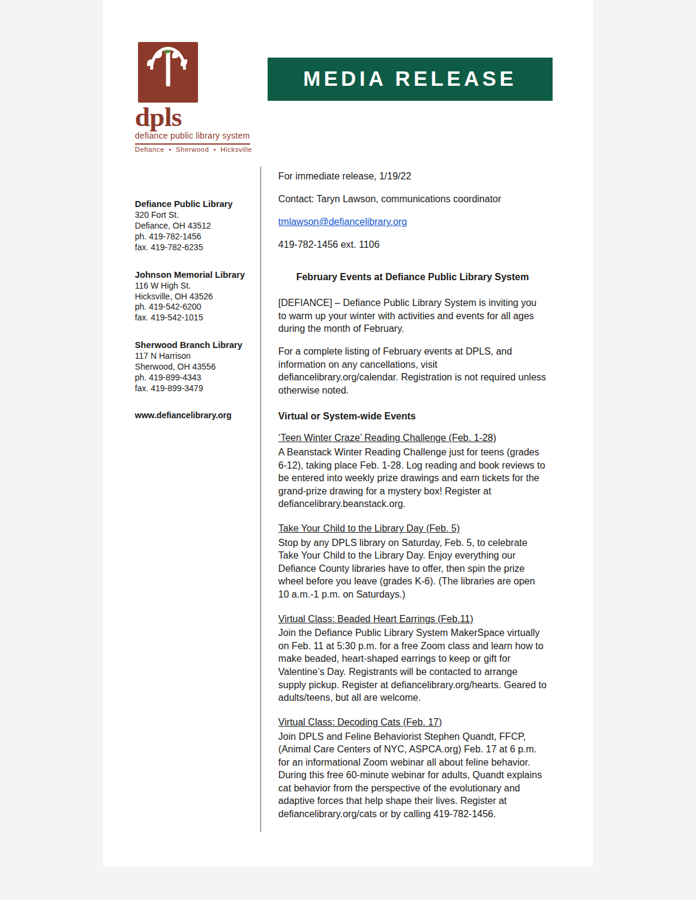dpls
defiance public library system
Defiance • Sherwood • Hicksville
MEDIA RELEASE
Defiance Public Library
320 Fort St.
Defiance, OH 43512
ph. 419-782-1456
fax. 419-782-6235
Johnson Memorial Library
116 W High St.
Hicksville, OH 43526
ph. 419-542-6200
fax. 419-542-1015
Sherwood Branch Library
117 N Harrison
Sherwood, OH 43556
ph. 419-899-4343
fax. 419-899-3479
www.defiancelibrary.org
For immediate release, 1/19/22
Contact: Taryn Lawson, communications coordinator
tmlawson@defiancelibrary.org
419-782-1456 ext. 1106
February Events at Defiance Public Library System
[DEFIANCE] – Defiance Public Library System is inviting you to warm up your winter with activities and events for all ages during the month of February.
For a complete listing of February events at DPLS, and information on any cancellations, visit defiancelibrary.org/calendar. Registration is not required unless otherwise noted.
Virtual or System-wide Events
‘Teen Winter Craze’ Reading Challenge (Feb. 1-28)
A Beanstack Winter Reading Challenge just for teens (grades 6-12), taking place Feb. 1-28. Log reading and book reviews to be entered into weekly prize drawings and earn tickets for the grand-prize drawing for a mystery box! Register at defiancelibrary.beanstack.org.
Take Your Child to the Library Day (Feb. 5)
Stop by any DPLS library on Saturday, Feb. 5, to celebrate Take Your Child to the Library Day. Enjoy everything our Defiance County libraries have to offer, then spin the prize wheel before you leave (grades K-6). (The libraries are open 10 a.m.-1 p.m. on Saturdays.)
Virtual Class: Beaded Heart Earrings (Feb.11)
Join the Defiance Public Library System MakerSpace virtually on Feb. 11 at 5:30 p.m. for a free Zoom class and learn how to make beaded, heart-shaped earrings to keep or gift for Valentine’s Day. Registrants will be contacted to arrange supply pickup. Register at defiancelibrary.org/hearts. Geared to adults/teens, but all are welcome.
Virtual Class: Decoding Cats (Feb. 17)
Join DPLS and Feline Behaviorist Stephen Quandt, FFCP,(Animal Care Centers of NYC, ASPCA.org) Feb. 17 at 6 p.m. for an informational Zoom webinar all about feline behavior. During this free 60-minute webinar for adults, Quandt explains cat behavior from the perspective of the evolutionary and adaptive forces that help shape their lives. Register at defiancelibrary.org/cats or by calling 419-782-1456.